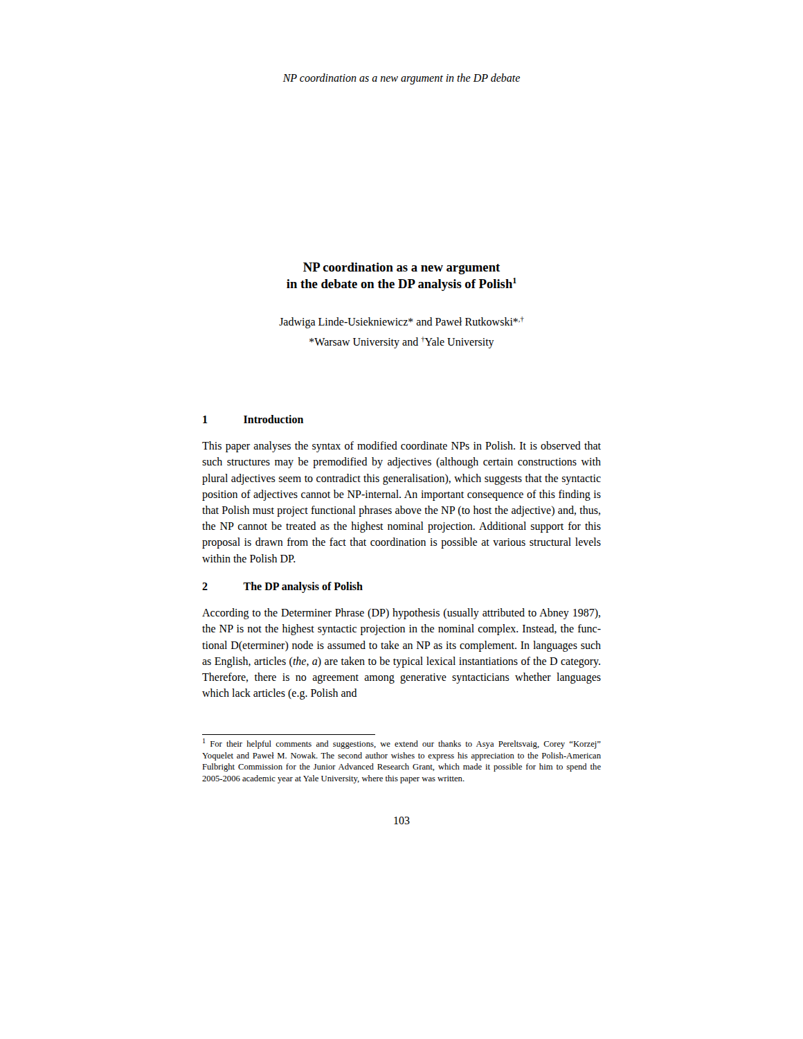NP coordination as a new argument in the DP debate
NP coordination as a new argument
in the debate on the DP analysis of Polish1
Jadwiga Linde-Usiekniewicz* and Paweł Rutkowski*,†
*Warsaw University and †Yale University
1 Introduction
This paper analyses the syntax of modified coordinate NPs in Polish. It is observed that such structures may be premodified by adjectives (although certain constructions with plural adjectives seem to contradict this generalisation), which suggests that the syntactic position of adjectives cannot be NP-internal. An important consequence of this finding is that Polish must project functional phrases above the NP (to host the adjective) and, thus, the NP cannot be treated as the highest nominal projection. Additional support for this proposal is drawn from the fact that coordination is possible at various structural levels within the Polish DP.
2 The DP analysis of Polish
According to the Determiner Phrase (DP) hypothesis (usually attributed to Abney 1987), the NP is not the highest syntactic projection in the nominal complex. Instead, the functional D(eterminer) node is assumed to take an NP as its complement. In languages such as English, articles (the, a) are taken to be typical lexical instantiations of the D category. Therefore, there is no agreement among generative syntacticians whether languages which lack articles (e.g. Polish and
1 For their helpful comments and suggestions, we extend our thanks to Asya Pereltsvaig, Corey “Korzej” Yoquelet and Paweł M. Nowak. The second author wishes to express his appreciation to the Polish-American Fulbright Commission for the Junior Advanced Research Grant, which made it possible for him to spend the 2005-2006 academic year at Yale University, where this paper was written.
103